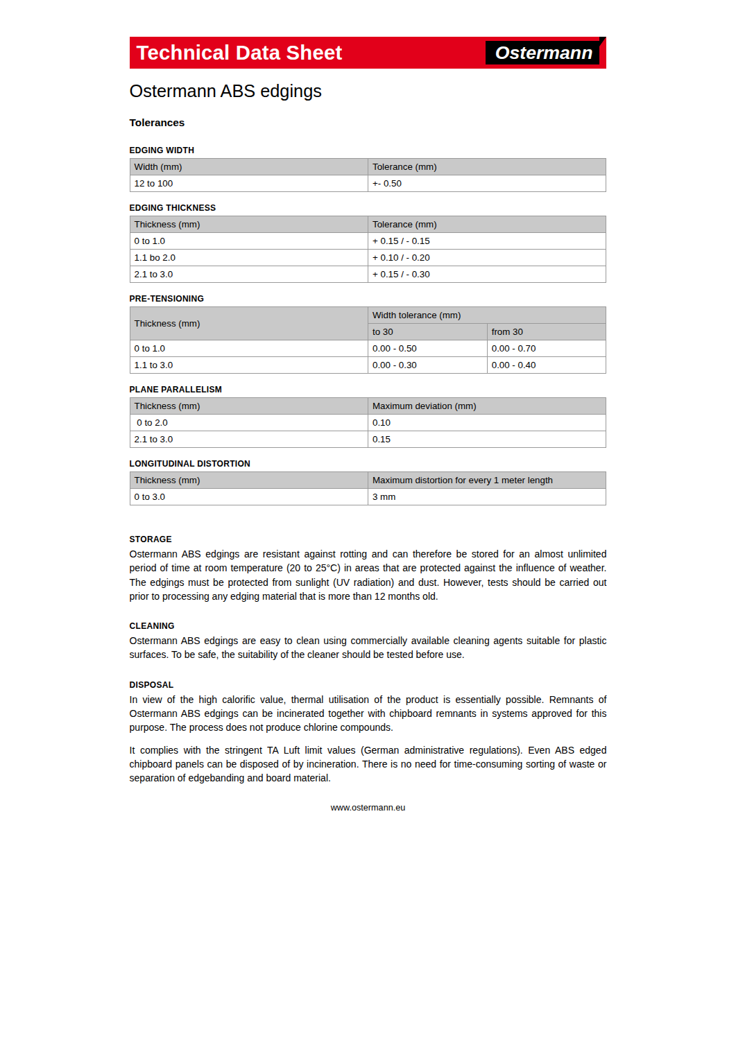Technical Data Sheet
Ostermann
Ostermann ABS edgings
Tolerances
Edging width
| Width (mm) | Tolerance (mm) |
| --- | --- |
| 12 to 100 | +- 0.50 |
Edging thickness
| Thickness (mm) | Tolerance (mm) |
| --- | --- |
| 0 to 1.0 | + 0.15 / - 0.15 |
| 1.1 bo 2.0 | + 0.10 / - 0.20 |
| 2.1 to 3.0 | + 0.15 / - 0.30 |
Pre-tensioning
| Thickness (mm) | Width tolerance (mm) |
| --- | --- |
| to 30 | from 30 |
| 0 to 1.0 | 0.00 - 0.50 | 0.00 - 0.70 |
| 1.1 to 3.0 | 0.00 - 0.30 | 0.00 - 0.40 |
Plane parallelism
| Thickness (mm) | Maximum deviation (mm) |
| --- | --- |
| 0 to 2.0 | 0.10 |
| 2.1 to 3.0 | 0.15 |
Longitudinal distortion
| Thickness (mm) | Maximum distortion for every 1 meter length |
| --- | --- |
| 0 to 3.0 | 3 mm |
Storage
Ostermann ABS edgings are resistant against rotting and can therefore be stored for an almost unlimited period of time at room temperature (20 to 25°C) in areas that are protected against the influence of weather. The edgings must be protected from sunlight (UV radiation) and dust. However, tests should be carried out prior to processing any edging material that is more than 12 months old.
Cleaning
Ostermann ABS edgings are easy to clean using commercially available cleaning agents suitable for plastic surfaces. To be safe, the suitability of the cleaner should be tested before use.
Disposal
In view of the high calorific value, thermal utilisation of the product is essentially possible. Remnants of Ostermann ABS edgings can be incinerated together with chipboard remnants in systems approved for this purpose. The process does not produce chlorine compounds.
It complies with the stringent TA Luft limit values (German administrative regulations). Even ABS edged chipboard panels can be disposed of by incineration. There is no need for time-consuming sorting of waste or separation of edgebanding and board material.
www.ostermann.eu